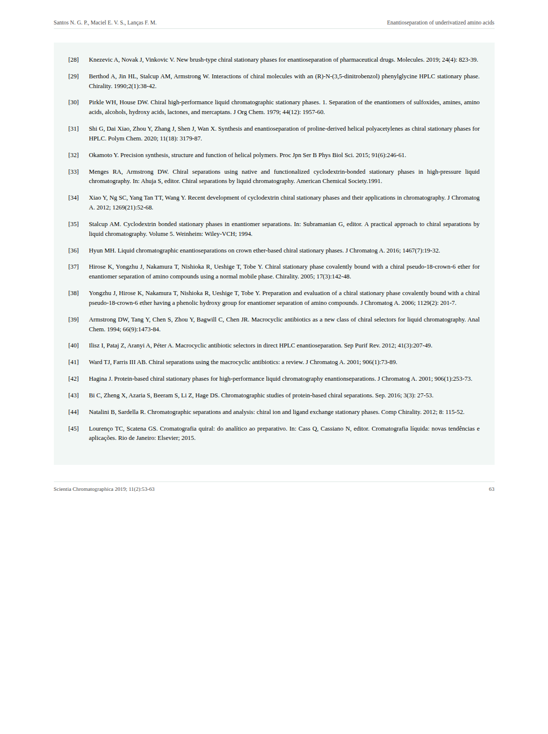Santos N. G. P., Maciel E. V. S., Lanças F. M.
Enantioseparation of underivatized amino acids
[28] Knezevic A, Novak J, Vinkovic V. New brush-type chiral stationary phases for enantioseparation of pharmaceutical drugs. Molecules. 2019; 24(4): 823-39.
[29] Berthod A, Jin HL, Stalcup AM, Armstrong W. Interactions of chiral molecules with an (R)-N-(3,5-dinitrobenzol) phenylglycine HPLC stationary phase. Chirality. 1990;2(1):38-42.
[30] Pirkle WH, House DW. Chiral high-performance liquid chromatographic stationary phases. 1. Separation of the enantiomers of sulfoxides, amines, amino acids, alcohols, hydroxy acids, lactones, and mercaptans. J Org Chem. 1979; 44(12): 1957-60.
[31] Shi G, Dai Xiao, Zhou Y, Zhang J, Shen J, Wan X. Synthesis and enantioseparation of proline-derived helical polyacetylenes as chiral stationary phases for HPLC. Polym Chem. 2020; 11(18): 3179-87.
[32] Okamoto Y. Precision synthesis, structure and function of helical polymers. Proc Jpn Ser B Phys Biol Sci. 2015; 91(6):246-61.
[33] Menges RA, Armstrong DW. Chiral separations using native and functionalized cyclodextrin-bonded stationary phases in high-pressure liquid chromatography. In: Ahuja S, editor. Chiral separations by liquid chromatography. American Chemical Society.1991.
[34] Xiao Y, Ng SC, Yang Tan TT, Wang Y. Recent development of cyclodextrin chiral stationary phases and their applications in chromatography. J Chromatog A. 2012; 1269(21):52-68.
[35] Stalcup AM. Cyclodextrin bonded stationary phases in enantiomer separations. In: Subramanian G, editor. A practical approach to chiral separations by liquid chromatography. Volume 5. Weinheim: Wiley-VCH; 1994.
[36] Hyun MH. Liquid chromatographic enantioseparations on crown ether-based chiral stationary phases. J Chromatog A. 2016; 1467(7):19-32.
[37] Hirose K, Yongzhu J, Nakamura T, Nishioka R, Ueshige T, Tobe Y. Chiral stationary phase covalently bound with a chiral pseudo-18-crown-6 ether for enantiomer separation of amino compounds using a normal mobile phase. Chirality. 2005; 17(3):142-48.
[38] Yongzhu J, Hirose K, Nakamura T, Nishioka R, Ueshige T, Tobe Y. Preparation and evaluation of a chiral stationary phase covalently bound with a chiral pseudo-18-crown-6 ether having a phenolic hydroxy group for enantiomer separation of amino compounds. J Chromatog A. 2006; 1129(2): 201-7.
[39] Armstrong DW, Tang Y, Chen S, Zhou Y, Bagwill C, Chen JR. Macrocyclic antibiotics as a new class of chiral selectors for liquid chromatography. Anal Chem. 1994; 66(9):1473-84.
[40] Ilisz I, Pataj Z, Aranyi A, Péter A. Macrocyclic antibiotic selectors in direct HPLC enantioseparation. Sep Purif Rev. 2012; 41(3):207-49.
[41] Ward TJ, Farris III AB. Chiral separations using the macrocyclic antibiotics: a review. J Chromatog A. 2001; 906(1):73-89.
[42] Hagina J. Protein-based chiral stationary phases for high-performance liquid chromatography enantionseparations. J Chromatog A. 2001; 906(1):253-73.
[43] Bi C, Zheng X, Azaria S, Beeram S, Li Z, Hage DS. Chromatographic studies of protein-based chiral separations. Sep. 2016; 3(3): 27-53.
[44] Natalini B, Sardella R. Chromatographic separations and analysis: chiral ion and ligand exchange stationary phases. Comp Chirality. 2012; 8: 115-52.
[45] Lourenço TC, Scatena GS. Cromatografia quiral: do analítico ao preparativo. In: Cass Q, Cassiano N, editor. Cromatografia líquida: novas tendências e aplicações. Rio de Janeiro: Elsevier; 2015.
Scientia Chromatographica 2019; 11(2):53-63
63